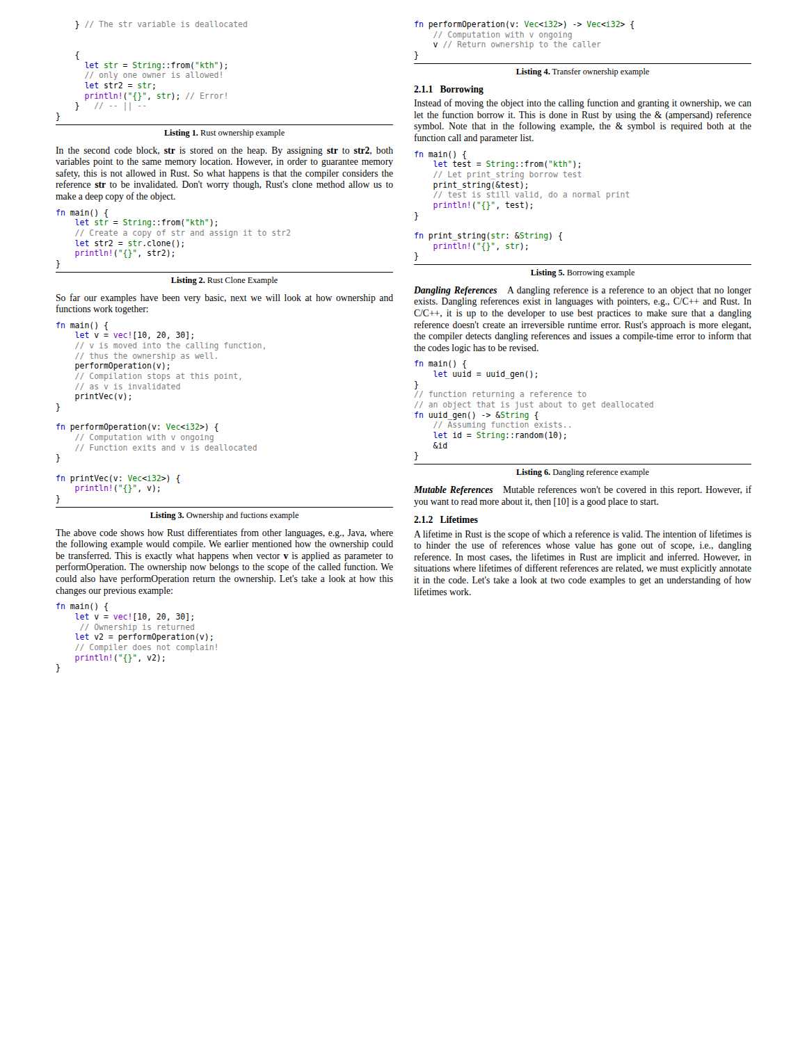} // The str variable is deallocated


    {
      let str = String::from("kth");
      // only one owner is allowed!
      let str2 = str;
      println!("{}", str); // Error!
    }   // -- || --
}
Listing 1. Rust ownership example
In the second code block, str is stored on the heap. By assigning str to str2, both variables point to the same memory location. However, in order to guarantee memory safety, this is not allowed in Rust. So what happens is that the compiler considers the reference str to be invalidated. Don't worry though, Rust's clone method allow us to make a deep copy of the object.
fn main() {
    let str = String::from("kth");
    // Create a copy of str and assign it to str2
    let str2 = str.clone();
    println!("{}", str2);
}
Listing 2. Rust Clone Example
So far our examples have been very basic, next we will look at how ownership and functions work together:
fn main() {
    let v = vec![10, 20, 30];
    // v is moved into the calling function,
    // thus the ownership as well.
    performOperation(v);
    // Compilation stops at this point,
    // as v is invalidated
    printVec(v);
}

fn performOperation(v: Vec<i32>) {
    // Computation with v ongoing
    // Function exits and v is deallocated
}

fn printVec(v: Vec<i32>) {
    println!("{}", v);
}
Listing 3. Ownership and fuctions example
The above code shows how Rust differentiates from other languages, e.g., Java, where the following example would compile. We earlier mentioned how the ownership could be transferred. This is exactly what happens when vector v is applied as parameter to performOperation. The ownership now belongs to the scope of the called function. We could also have performOperation return the ownership. Let's take a look at how this changes our previous example:
fn main() {
    let v = vec![10, 20, 30];
     // Ownership is returned
    let v2 = performOperation(v);
    // Compiler does not complain!
    println!("{}", v2);
}
fn performOperation(v: Vec<i32>) -> Vec<i32> {
    // Computation with v ongoing
    v // Return ownership to the caller
}
Listing 4. Transfer ownership example
2.1.1 Borrowing
Instead of moving the object into the calling function and granting it ownership, we can let the function borrow it. This is done in Rust by using the & (ampersand) reference symbol. Note that in the following example, the & symbol is required both at the function call and parameter list.
fn main() {
    let test = String::from("kth");
    // Let print_string borrow test
    print_string(&test);
    // test is still valid, do a normal print
    println!("{}", test);
}

fn print_string(str: &String) {
    println!("{}", str);
}
Listing 5. Borrowing example
Dangling References A dangling reference is a reference to an object that no longer exists. Dangling references exist in languages with pointers, e.g., C/C++ and Rust. In C/C++, it is up to the developer to use best practices to make sure that a dangling reference doesn't create an irreversible runtime error. Rust's approach is more elegant, the compiler detects dangling references and issues a compile-time error to inform that the codes logic has to be revised.
fn main() {
    let uuid = uuid_gen();
}
// function returning a reference to
// an object that is just about to get deallocated
fn uuid_gen() -> &String {
    // Assuming function exists..
    let id = String::random(10);
    &id
}
Listing 6. Dangling reference example
Mutable References Mutable references won't be covered in this report. However, if you want to read more about it, then [10] is a good place to start.
2.1.2 Lifetimes
A lifetime in Rust is the scope of which a reference is valid. The intention of lifetimes is to hinder the use of references whose value has gone out of scope, i.e., dangling reference. In most cases, the lifetimes in Rust are implicit and inferred. However, in situations where lifetimes of different references are related, we must explicitly annotate it in the code. Let's take a look at two code examples to get an understanding of how lifetimes work.